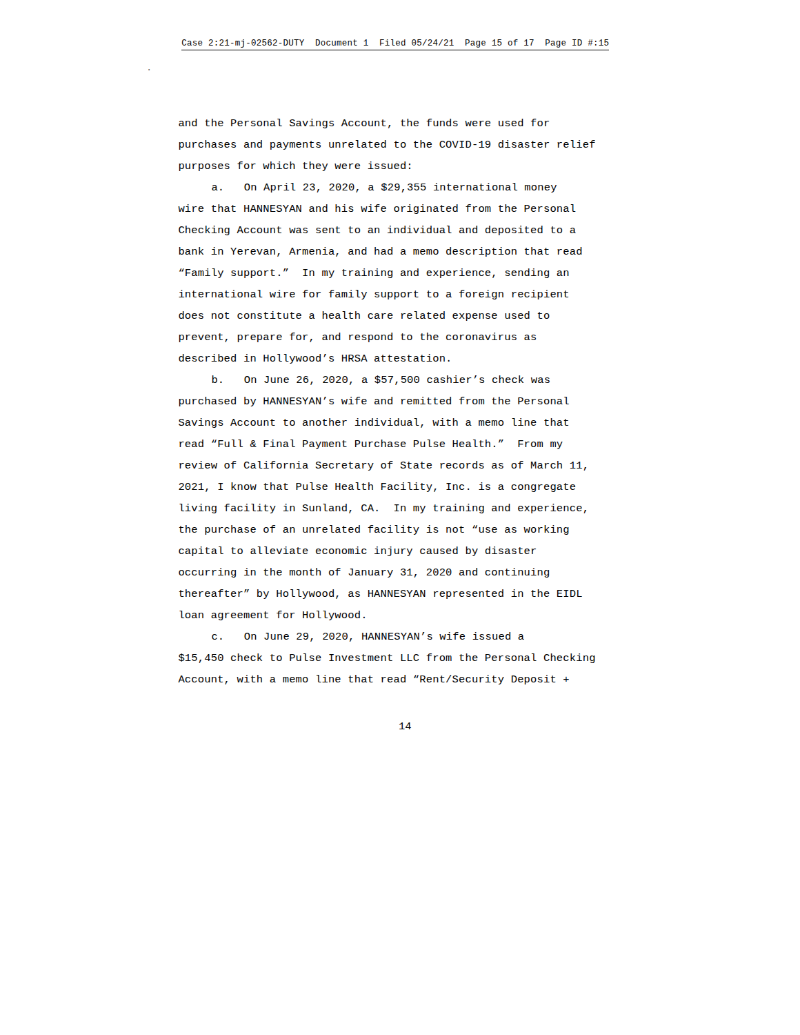Case 2:21-mj-02562-DUTY Document 1 Filed 05/24/21 Page 15 of 17 Page ID #:15
.
and the Personal Savings Account, the funds were used for
purchases and payments unrelated to the COVID-19 disaster relief
purposes for which they were issued:
a. On April 23, 2020, a $29,355 international money
wire that HANNESYAN and his wife originated from the Personal
Checking Account was sent to an individual and deposited to a
bank in Yerevan, Armenia, and had a memo description that read
“Family support.” In my training and experience, sending an
international wire for family support to a foreign recipient
does not constitute a health care related expense used to
prevent, prepare for, and respond to the coronavirus as
described in Hollywood’s HRSA attestation.
b. On June 26, 2020, a $57,500 cashier’s check was
purchased by HANNESYAN’s wife and remitted from the Personal
Savings Account to another individual, with a memo line that
read “Full & Final Payment Purchase Pulse Health.” From my
review of California Secretary of State records as of March 11,
2021, I know that Pulse Health Facility, Inc. is a congregate
living facility in Sunland, CA. In my training and experience,
the purchase of an unrelated facility is not “use as working
capital to alleviate economic injury caused by disaster
occurring in the month of January 31, 2020 and continuing
thereafter” by Hollywood, as HANNESYAN represented in the EIDL
loan agreement for Hollywood.
c. On June 29, 2020, HANNESYAN’s wife issued a
$15,450 check to Pulse Investment LLC from the Personal Checking
Account, with a memo line that read “Rent/Security Deposit +
14